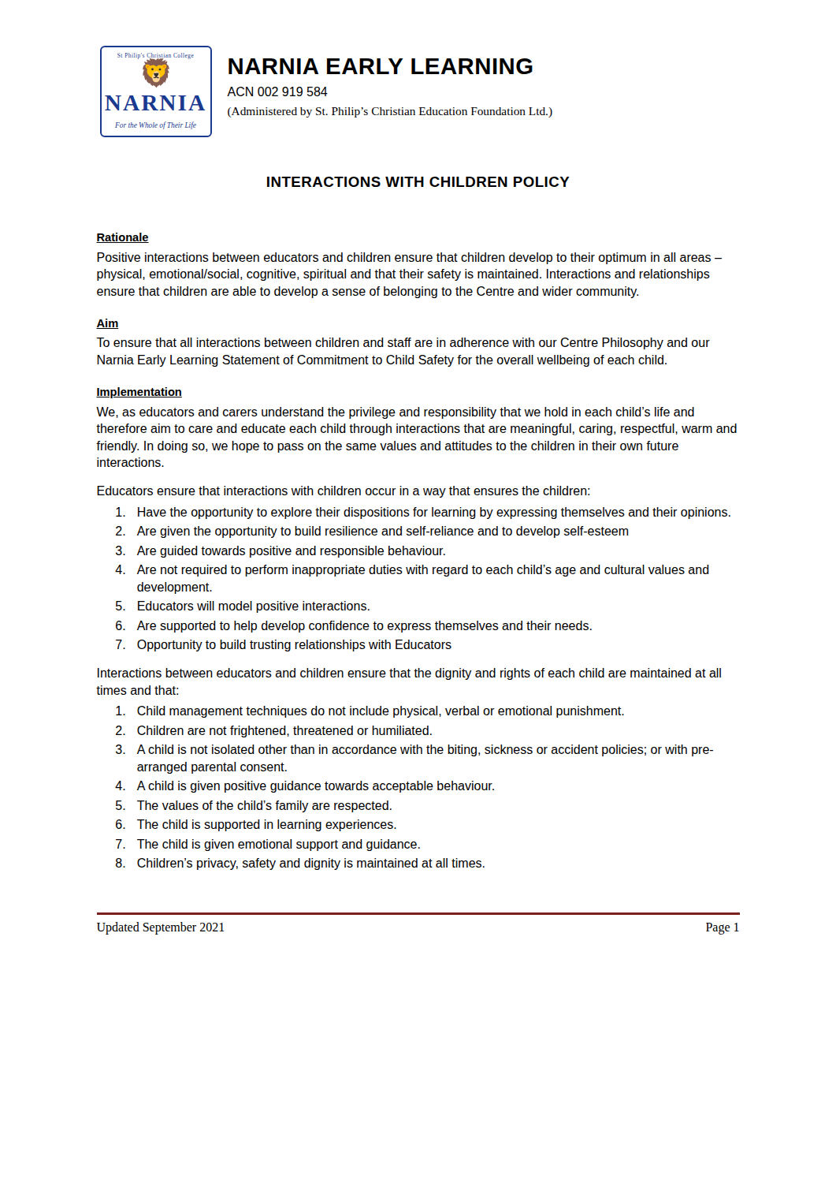St Philip's Christian College
🦁
NARNIA
For the Whole of Their Life
NARNIA EARLY LEARNING
ACN 002 919 584
(Administered by St. Philip’s Christian Education Foundation Ltd.)
INTERACTIONS WITH CHILDREN POLICY
Rationale
Positive interactions between educators and children ensure that children develop to their optimum in all areas – physical, emotional/social, cognitive, spiritual and that their safety is maintained. Interactions and relationships ensure that children are able to develop a sense of belonging to the Centre and wider community.
Aim
To ensure that all interactions between children and staff are in adherence with our Centre Philosophy and our Narnia Early Learning Statement of Commitment to Child Safety for the overall wellbeing of each child.
Implementation
We, as educators and carers understand the privilege and responsibility that we hold in each child’s life and therefore aim to care and educate each child through interactions that are meaningful, caring, respectful, warm and friendly. In doing so, we hope to pass on the same values and attitudes to the children in their own future interactions.
Educators ensure that interactions with children occur in a way that ensures the children:
Have the opportunity to explore their dispositions for learning by expressing themselves and their opinions.
Are given the opportunity to build resilience and self-reliance and to develop self-esteem
Are guided towards positive and responsible behaviour.
Are not required to perform inappropriate duties with regard to each child’s age and cultural values and development.
Educators will model positive interactions.
Are supported to help develop confidence to express themselves and their needs.
Opportunity to build trusting relationships with Educators
Interactions between educators and children ensure that the dignity and rights of each child are maintained at all times and that:
Child management techniques do not include physical, verbal or emotional punishment.
Children are not frightened, threatened or humiliated.
A child is not isolated other than in accordance with the biting, sickness or accident policies; or with pre-arranged parental consent.
A child is given positive guidance towards acceptable behaviour.
The values of the child’s family are respected.
The child is supported in learning experiences.
The child is given emotional support and guidance.
Children’s privacy, safety and dignity is maintained at all times.
Updated September 2021 Page 1